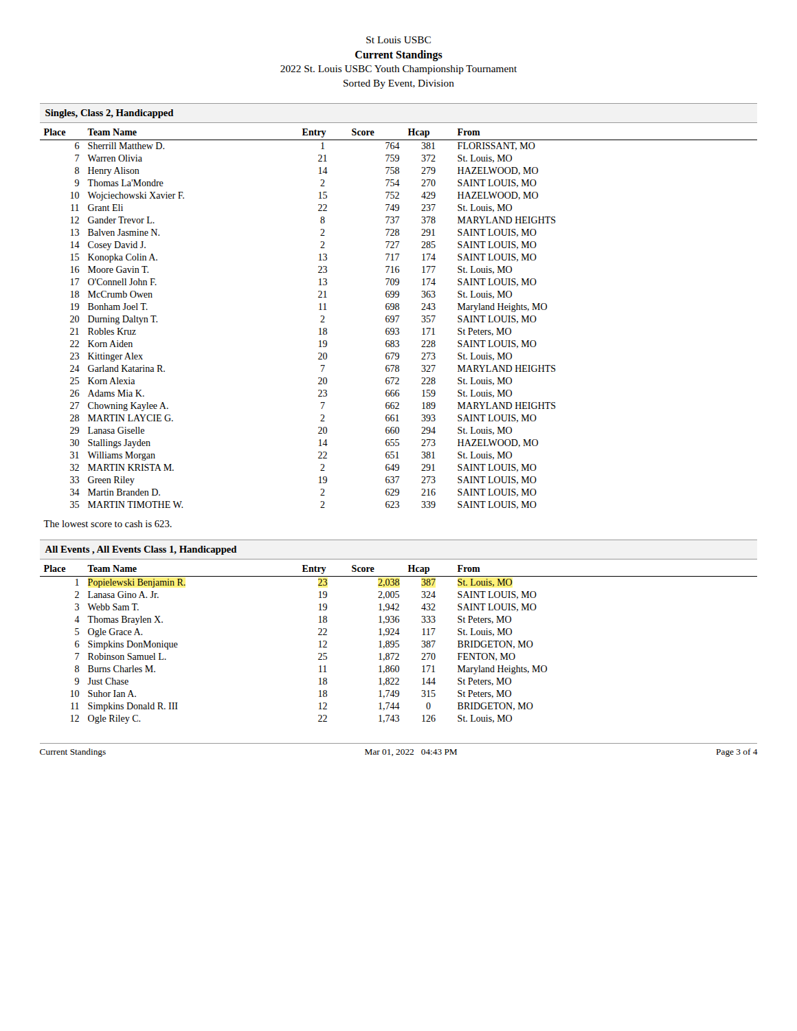St Louis USBC
Current Standings
2022 St. Louis USBC Youth Championship Tournament
Sorted By Event, Division
Singles, Class 2, Handicapped
| Place | Team Name | Entry | Score | Hcap | From |
| --- | --- | --- | --- | --- | --- |
| 6 | Sherrill Matthew D. | 1 | 764 | 381 | FLORISSANT, MO |
| 7 | Warren Olivia | 21 | 759 | 372 | St. Louis, MO |
| 8 | Henry Alison | 14 | 758 | 279 | HAZELWOOD, MO |
| 9 | Thomas La'Mondre | 2 | 754 | 270 | SAINT LOUIS, MO |
| 10 | Wojciechowski Xavier F. | 15 | 752 | 429 | HAZELWOOD, MO |
| 11 | Grant Eli | 22 | 749 | 237 | St. Louis, MO |
| 12 | Gander Trevor L. | 8 | 737 | 378 | MARYLAND HEIGHTS |
| 13 | Balven Jasmine N. | 2 | 728 | 291 | SAINT LOUIS, MO |
| 14 | Cosey David J. | 2 | 727 | 285 | SAINT LOUIS, MO |
| 15 | Konopka Colin A. | 13 | 717 | 174 | SAINT LOUIS, MO |
| 16 | Moore Gavin T. | 23 | 716 | 177 | St. Louis, MO |
| 17 | O'Connell John F. | 13 | 709 | 174 | SAINT LOUIS, MO |
| 18 | McCrumb Owen | 21 | 699 | 363 | St. Louis, MO |
| 19 | Bonham Joel T. | 11 | 698 | 243 | Maryland Heights, MO |
| 20 | Durning Daltyn T. | 2 | 697 | 357 | SAINT LOUIS, MO |
| 21 | Robles Kruz | 18 | 693 | 171 | St Peters, MO |
| 22 | Korn Aiden | 19 | 683 | 228 | SAINT LOUIS, MO |
| 23 | Kittinger Alex | 20 | 679 | 273 | St. Louis, MO |
| 24 | Garland Katarina R. | 7 | 678 | 327 | MARYLAND HEIGHTS |
| 25 | Korn Alexia | 20 | 672 | 228 | St. Louis, MO |
| 26 | Adams Mia K. | 23 | 666 | 159 | St. Louis, MO |
| 27 | Chowning Kaylee A. | 7 | 662 | 189 | MARYLAND HEIGHTS |
| 28 | MARTIN LAYCIE G. | 2 | 661 | 393 | SAINT LOUIS, MO |
| 29 | Lanasa Giselle | 20 | 660 | 294 | St. Louis, MO |
| 30 | Stallings Jayden | 14 | 655 | 273 | HAZELWOOD, MO |
| 31 | Williams Morgan | 22 | 651 | 381 | St. Louis, MO |
| 32 | MARTIN KRISTA M. | 2 | 649 | 291 | SAINT LOUIS, MO |
| 33 | Green Riley | 19 | 637 | 273 | SAINT LOUIS, MO |
| 34 | Martin Branden D. | 2 | 629 | 216 | SAINT LOUIS, MO |
| 35 | MARTIN TIMOTHE W. | 2 | 623 | 339 | SAINT LOUIS, MO |
The lowest score to cash is 623.
All Events , All Events Class 1, Handicapped
| Place | Team Name | Entry | Score | Hcap | From |
| --- | --- | --- | --- | --- | --- |
| 1 | Popielewski Benjamin R. | 23 | 2,038 | 387 | St. Louis, MO |
| 2 | Lanasa Gino A. Jr. | 19 | 2,005 | 324 | SAINT LOUIS, MO |
| 3 | Webb Sam T. | 19 | 1,942 | 432 | SAINT LOUIS, MO |
| 4 | Thomas Braylen X. | 18 | 1,936 | 333 | St Peters, MO |
| 5 | Ogle Grace A. | 22 | 1,924 | 117 | St. Louis, MO |
| 6 | Simpkins DonMonique | 12 | 1,895 | 387 | BRIDGETON, MO |
| 7 | Robinson Samuel L. | 25 | 1,872 | 270 | FENTON, MO |
| 8 | Burns Charles M. | 11 | 1,860 | 171 | Maryland Heights, MO |
| 9 | Just Chase | 18 | 1,822 | 144 | St Peters, MO |
| 10 | Suhor Ian A. | 18 | 1,749 | 315 | St Peters, MO |
| 11 | Simpkins Donald R. III | 12 | 1,744 | 0 | BRIDGETON, MO |
| 12 | Ogle Riley C. | 22 | 1,743 | 126 | St. Louis, MO |
Current Standings
Mar 01, 2022 04:43 PM
Page 3 of 4